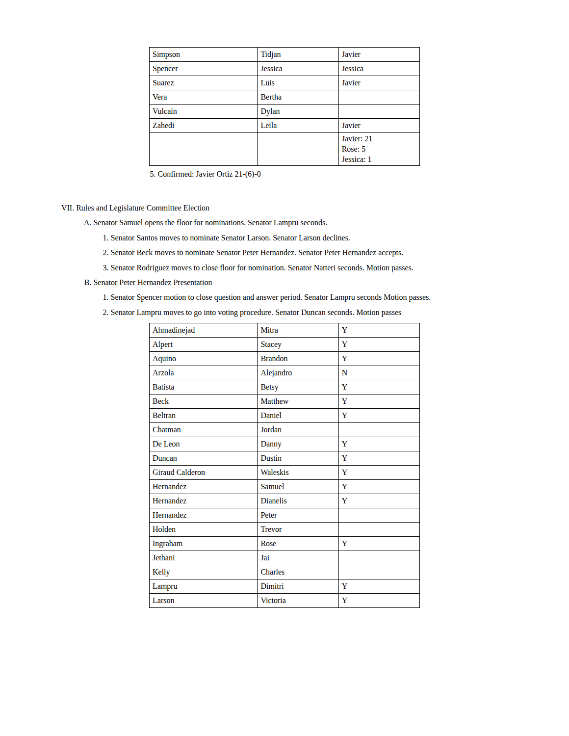| Simpson | Tidjan | Javier |
| Spencer | Jessica | Jessica |
| Suarez | Luis | Javier |
| Vera | Bertha | |
| Vulcain | Dylan | |
| Zahedi | Leila | Javier |
| | | Javier: 21 Rose: 5 Jessica: 1 |
Confirmed: Javier Ortiz 21-(6)-0
Rules and Legislature Committee Election
Senator Samuel opens the floor for nominations. Senator Lampru seconds.
Senator Santos moves to nominate Senator Larson. Senator Larson declines.
Senator Beck moves to nominate Senator Peter Hernandez. Senator Peter Hernandez accepts.
Senator Rodriguez moves to close floor for nomination. Senator Natteri seconds. Motion passes.
Senator Peter Hernandez Presentation
Senator Spencer motion to close question and answer period. Senator Lampru seconds Motion passes.
Senator Lampru moves to go into voting procedure. Senator Duncan seconds. Motion passes
| Ahmadinejad | Mitra | Y |
| Alpert | Stacey | Y |
| Aquino | Brandon | Y |
| Arzola | Alejandro | N |
| Batista | Betsy | Y |
| Beck | Matthew | Y |
| Beltran | Daniel | Y |
| Chatman | Jordan | |
| De Leon | Danny | Y |
| Duncan | Dustin | Y |
| Giraud Calderon | Waleskis | Y |
| Hernandez | Samuel | Y |
| Hernandez | Dianelis | Y |
| Hernandez | Peter | |
| Holden | Trevor | |
| Ingraham | Rose | Y |
| Jethani | Jai | |
| Kelly | Charles | |
| Lampru | Dimitri | Y |
| Larson | Victoria | Y |